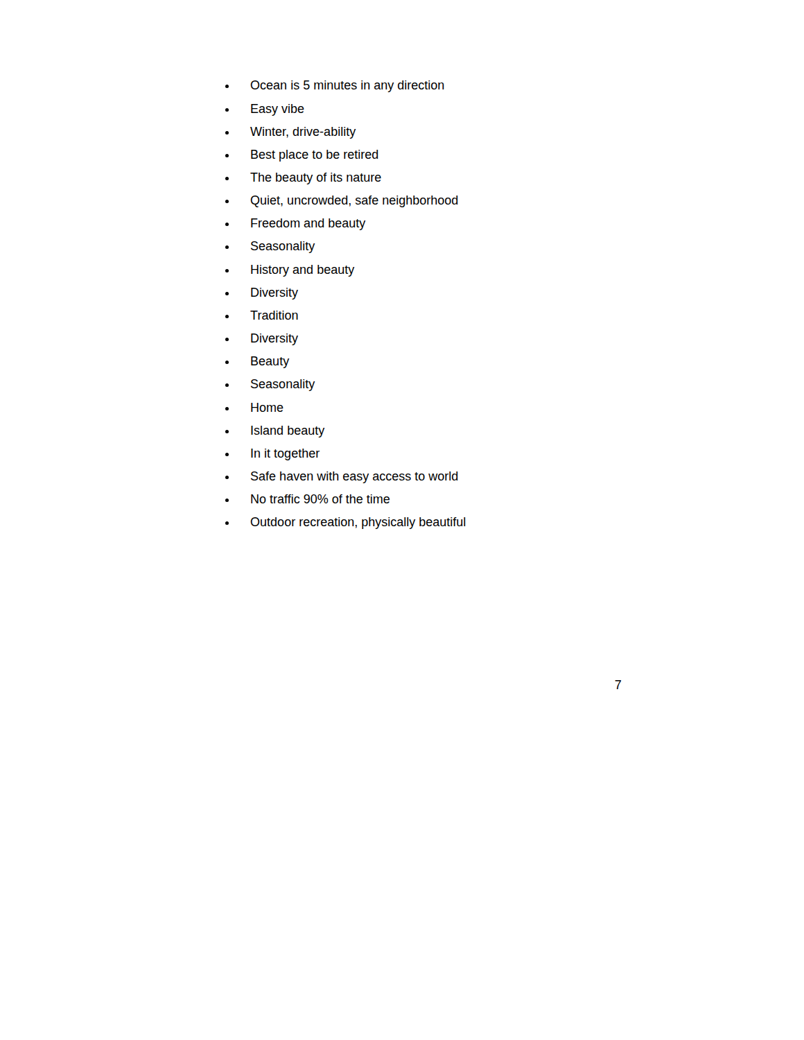Ocean is 5 minutes in any direction
Easy vibe
Winter, drive-ability
Best place to be retired
The beauty of its nature
Quiet, uncrowded, safe neighborhood
Freedom and beauty
Seasonality
History and beauty
Diversity
Tradition
Diversity
Beauty
Seasonality
Home
Island beauty
In it together
Safe haven with easy access to world
No traffic 90% of the time
Outdoor recreation, physically beautiful
7